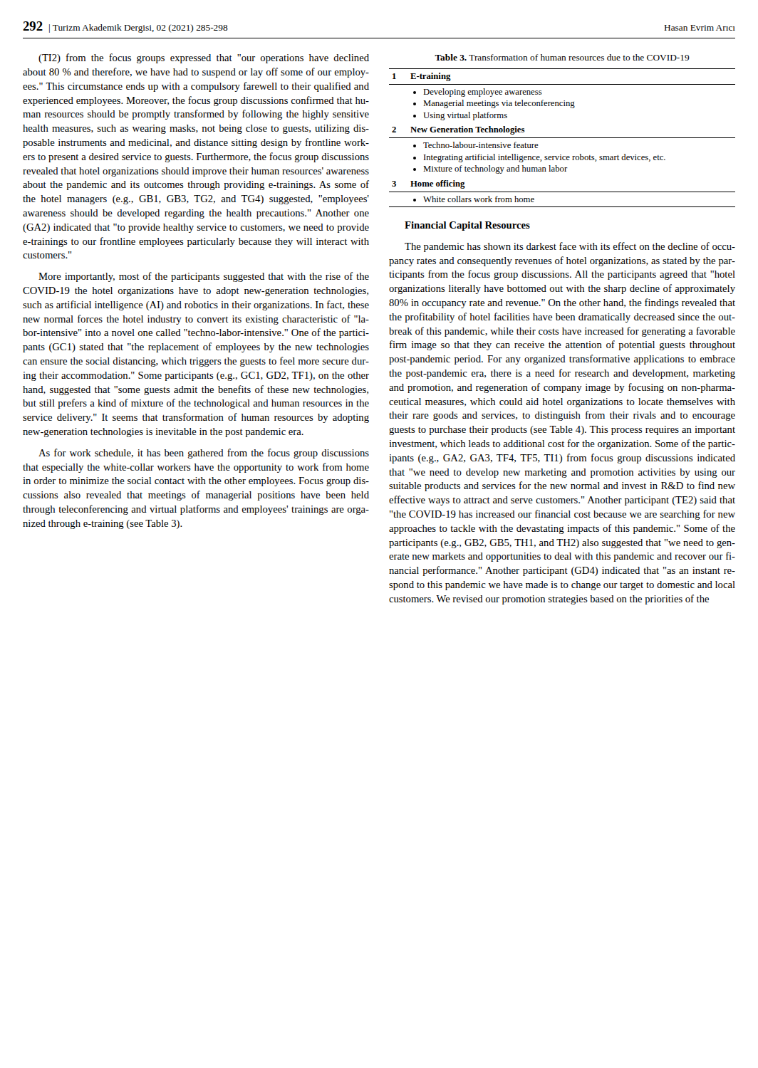292 | Turizm Akademik Dergisi, 02 (2021) 285-298
Hasan Evrim Arıcı
(TI2) from the focus groups expressed that "our operations have declined about 80 % and therefore, we have had to suspend or lay off some of our employees." This circumstance ends up with a compulsory farewell to their qualified and experienced employees. Moreover, the focus group discussions confirmed that human resources should be promptly transformed by following the highly sensitive health measures, such as wearing masks, not being close to guests, utilizing disposable instruments and medicinal, and distance sitting design by frontline workers to present a desired service to guests. Furthermore, the focus group discussions revealed that hotel organizations should improve their human resources' awareness about the pandemic and its outcomes through providing e-trainings. As some of the hotel managers (e.g., GB1, GB3, TG2, and TG4) suggested, "employees' awareness should be developed regarding the health precautions." Another one (GA2) indicated that "to provide healthy service to customers, we need to provide e-trainings to our frontline employees particularly because they will interact with customers."
More importantly, most of the participants suggested that with the rise of the COVID-19 the hotel organizations have to adopt new-generation technologies, such as artificial intelligence (AI) and robotics in their organizations. In fact, these new normal forces the hotel industry to convert its existing characteristic of "labor-intensive" into a novel one called "techno-labor-intensive." One of the participants (GC1) stated that "the replacement of employees by the new technologies can ensure the social distancing, which triggers the guests to feel more secure during their accommodation." Some participants (e.g., GC1, GD2, TF1), on the other hand, suggested that "some guests admit the benefits of these new technologies, but still prefers a kind of mixture of the technological and human resources in the service delivery." It seems that transformation of human resources by adopting new-generation technologies is inevitable in the post pandemic era.
As for work schedule, it has been gathered from the focus group discussions that especially the white-collar workers have the opportunity to work from home in order to minimize the social contact with the other employees. Focus group discussions also revealed that meetings of managerial positions have been held through teleconferencing and virtual platforms and employees' trainings are organized through e-training (see Table 3).
Table 3. Transformation of human resources due to the COVID-19
| 1 | E-training |
| | Developing employee awareness Managerial meetings via teleconferencing Using virtual platforms |
| 2 | New Generation Technologies |
| | Techno-labour-intensive feature Integrating artificial intelligence, service robots, smart devices, etc. Mixture of technology and human labor |
| 3 | Home officing |
| | White collars work from home |
Financial Capital Resources
The pandemic has shown its darkest face with its effect on the decline of occupancy rates and consequently revenues of hotel organizations, as stated by the participants from the focus group discussions. All the participants agreed that "hotel organizations literally have bottomed out with the sharp decline of approximately 80% in occupancy rate and revenue." On the other hand, the findings revealed that the profitability of hotel facilities have been dramatically decreased since the outbreak of this pandemic, while their costs have increased for generating a favorable firm image so that they can receive the attention of potential guests throughout post-pandemic period. For any organized transformative applications to embrace the post-pandemic era, there is a need for research and development, marketing and promotion, and regeneration of company image by focusing on non-pharmaceutical measures, which could aid hotel organizations to locate themselves with their rare goods and services, to distinguish from their rivals and to encourage guests to purchase their products (see Table 4). This process requires an important investment, which leads to additional cost for the organization. Some of the participants (e.g., GA2, GA3, TF4, TF5, TI1) from focus group discussions indicated that "we need to develop new marketing and promotion activities by using our suitable products and services for the new normal and invest in R&D to find new effective ways to attract and serve customers." Another participant (TE2) said that "the COVID-19 has increased our financial cost because we are searching for new approaches to tackle with the devastating impacts of this pandemic." Some of the participants (e.g., GB2, GB5, TH1, and TH2) also suggested that "we need to generate new markets and opportunities to deal with this pandemic and recover our financial performance." Another participant (GD4) indicated that "as an instant respond to this pandemic we have made is to change our target to domestic and local customers. We revised our promotion strategies based on the priorities of the